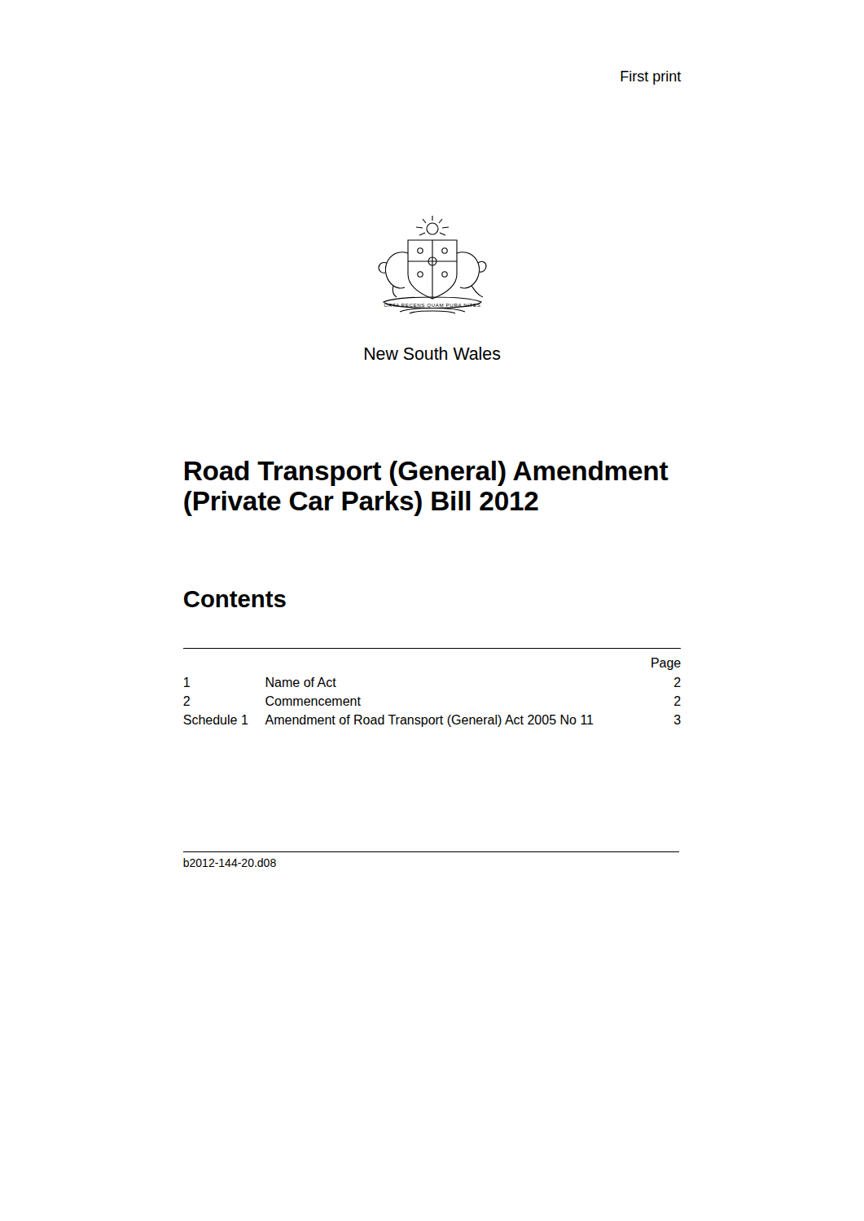First print
ORTA RECENS QUAM PURA NITES
New South Wales
Road Transport (General) Amendment (Private Car Parks) Bill 2012
Contents
| | | Page |
| 1 | Name of Act | 2 |
| 2 | Commencement | 2 |
| Schedule 1 | Amendment of Road Transport (General) Act 2005 No 11 | 3 |
b2012-144-20.d08